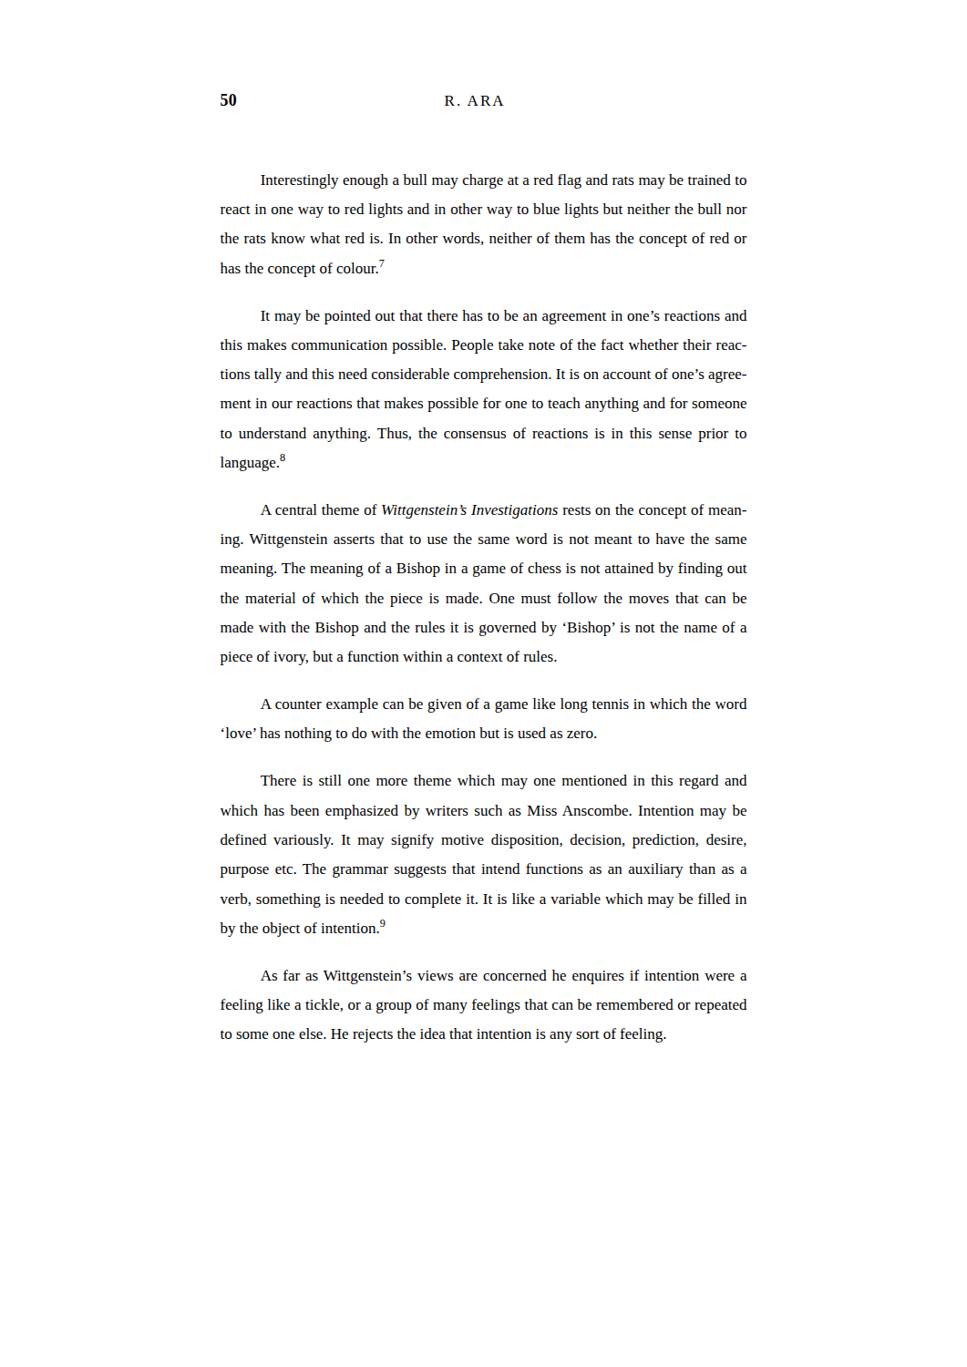50 R. ARA
Interestingly enough a bull may charge at a red flag and rats may be trained to react in one way to red lights and in other way to blue lights but neither the bull nor the rats know what red is. In other words, neither of them has the concept of red or has the concept of colour.7
It may be pointed out that there has to be an agreement in one’s reactions and this makes communication possible. People take note of the fact whether their reactions tally and this need considerable comprehension. It is on account of one’s agreement in our reactions that makes possible for one to teach anything and for someone to understand anything. Thus, the consensus of reactions is in this sense prior to language.8
A central theme of Wittgenstein’s Investigations rests on the concept of meaning. Wittgenstein asserts that to use the same word is not meant to have the same meaning. The meaning of a Bishop in a game of chess is not attained by finding out the material of which the piece is made. One must follow the moves that can be made with the Bishop and the rules it is governed by ‘Bishop’ is not the name of a piece of ivory, but a function within a context of rules.
A counter example can be given of a game like long tennis in which the word ‘love’ has nothing to do with the emotion but is used as zero.
There is still one more theme which may one mentioned in this regard and which has been emphasized by writers such as Miss Anscombe. Intention may be defined variously. It may signify motive disposition, decision, prediction, desire, purpose etc. The grammar suggests that intend functions as an auxiliary than as a verb, something is needed to complete it. It is like a variable which may be filled in by the object of intention.9
As far as Wittgenstein’s views are concerned he enquires if intention were a feeling like a tickle, or a group of many feelings that can be remembered or repeated to some one else. He rejects the idea that intention is any sort of feeling.